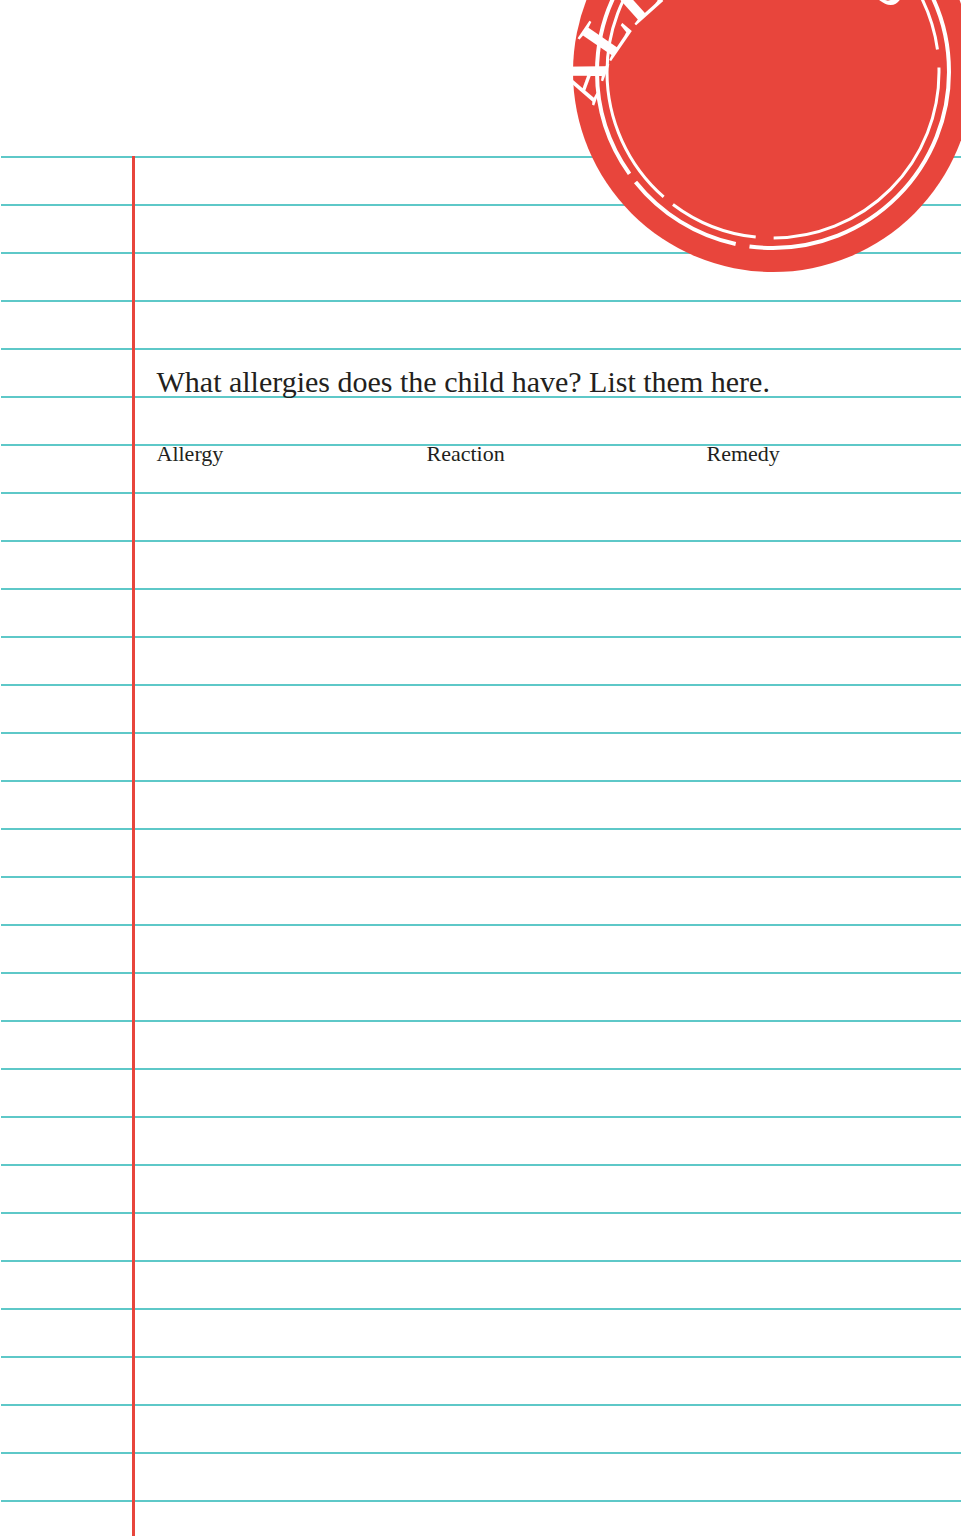ALLERGIES
What allergies does the child have? List them here.
Allergy Reaction Remedy